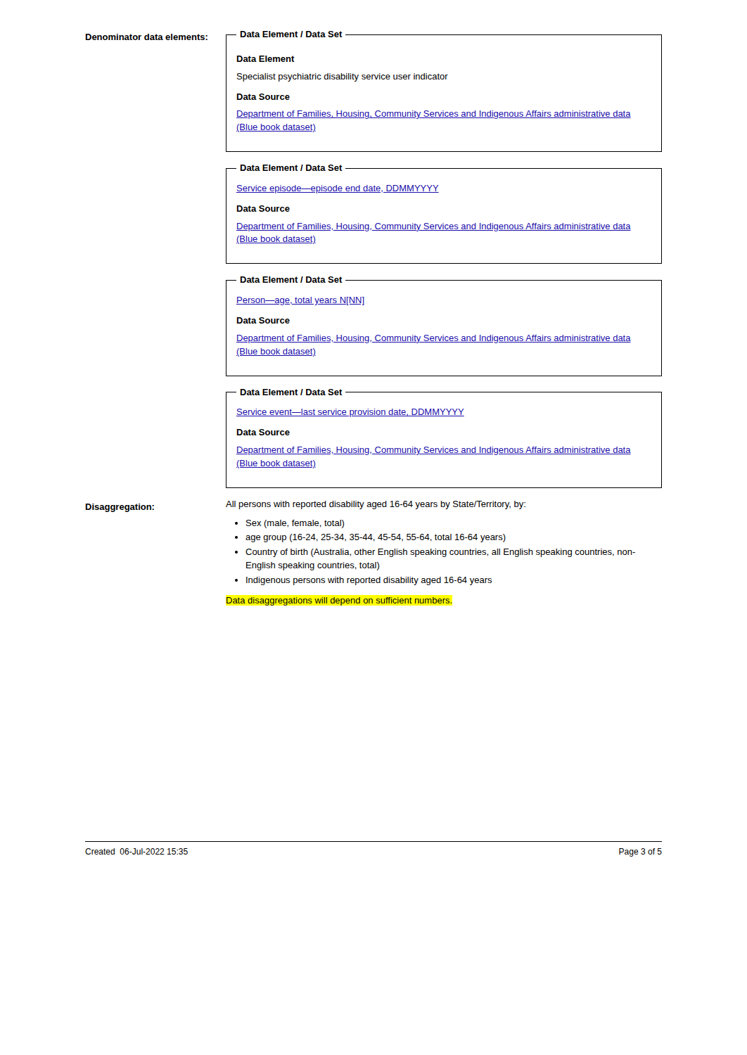Denominator data elements:
Data Element / Data Set
Data Element
Specialist psychiatric disability service user indicator
Data Source
Department of Families, Housing, Community Services and Indigenous Affairs administrative data (Blue book dataset)
Data Element / Data Set
Service episode—episode end date, DDMMYYYY
Data Source
Department of Families, Housing, Community Services and Indigenous Affairs administrative data (Blue book dataset)
Data Element / Data Set
Person—age, total years N[NN]
Data Source
Department of Families, Housing, Community Services and Indigenous Affairs administrative data (Blue book dataset)
Data Element / Data Set
Service event—last service provision date, DDMMYYYY
Data Source
Department of Families, Housing, Community Services and Indigenous Affairs administrative data (Blue book dataset)
Disaggregation:
All persons with reported disability aged 16-64 years by State/Territory, by:
Sex (male, female, total)
age group (16-24, 25-34, 35-44, 45-54, 55-64, total 16-64 years)
Country of birth (Australia, other English speaking countries, all English speaking countries, non-English speaking countries, total)
Indigenous persons with reported disability aged 16-64 years
Data disaggregations will depend on sufficient numbers.
Created 06-Jul-2022 15:35
Page 3 of 5